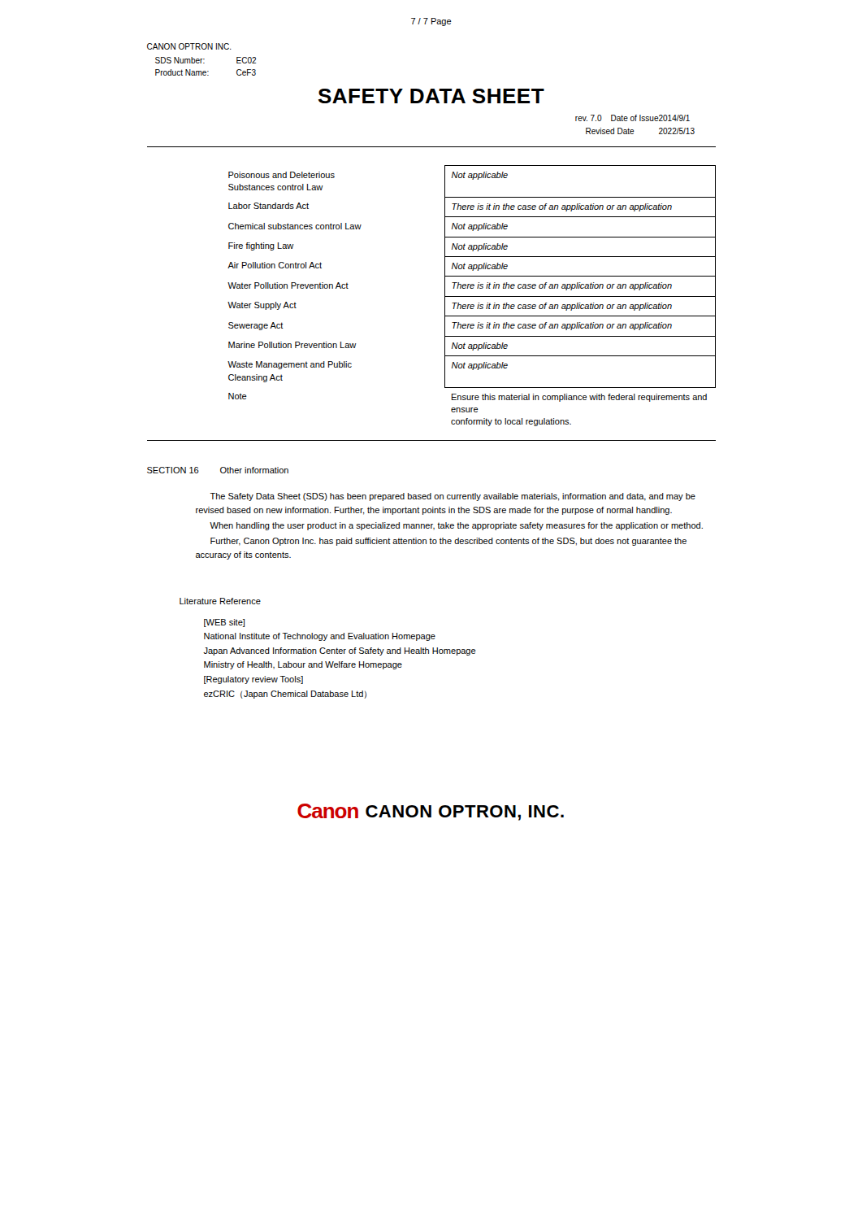7 / 7 Page
CANON OPTRON INC.
SDS Number: EC02
Product Name: CeF3
SAFETY DATA SHEET
rev. 7.0 Date of Issue 2014/9/1 Revised Date 2022/5/13
| Poisonous and Deleterious Substances control Law | Not applicable |
| Labor Standards Act | There is it in the case of an application or an application |
| Chemical substances control Law | Not applicable |
| Fire fighting Law | Not applicable |
| Air Pollution Control Act | Not applicable |
| Water Pollution Prevention Act | There is it in the case of an application or an application |
| Water Supply Act | There is it in the case of an application or an application |
| Sewerage Act | There is it in the case of an application or an application |
| Marine Pollution Prevention Law | Not applicable |
| Waste Management and Public Cleansing Act | Not applicable |
| Note | Ensure this material in compliance with federal requirements and ensure conformity to local regulations. |
SECTION 16 Other information
The Safety Data Sheet (SDS) has been prepared based on currently available materials, information and data, and may be revised based on new information. Further, the important points in the SDS are made for the purpose of normal handling.
When handling the user product in a specialized manner, take the appropriate safety measures for the application or method.
Further, Canon Optron Inc. has paid sufficient attention to the described contents of the SDS, but does not guarantee the accuracy of its contents.
Literature Reference
[WEB site]
National Institute of Technology and Evaluation Homepage
Japan Advanced Information Center of Safety and Health Homepage
Ministry of Health, Labour and Welfare Homepage
[Regulatory review Tools]
ezCRIC（Japan Chemical Database Ltd）
Canon CANON OPTRON, INC.